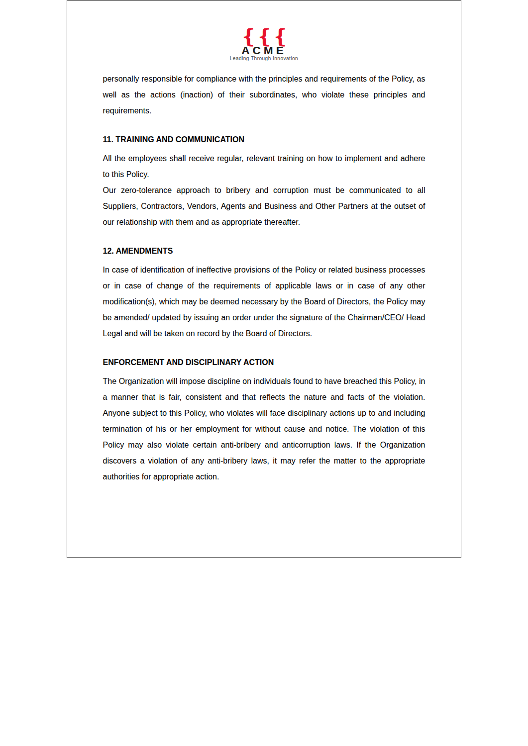❴❴❴
ACME
Leading Through Innovation
personally responsible for compliance with the principles and requirements of the Policy, as well as the actions (inaction) of their subordinates, who violate these principles and requirements.
11. TRAINING AND COMMUNICATION
All the employees shall receive regular, relevant training on how to implement and adhere to this Policy.
Our zero-tolerance approach to bribery and corruption must be communicated to all Suppliers, Contractors, Vendors, Agents and Business and Other Partners at the outset of our relationship with them and as appropriate thereafter.
12. AMENDMENTS
In case of identification of ineffective provisions of the Policy or related business processes or in case of change of the requirements of applicable laws or in case of any other modification(s), which may be deemed necessary by the Board of Directors, the Policy may be amended/ updated by issuing an order under the signature of the Chairman/CEO/ Head Legal and will be taken on record by the Board of Directors.
ENFORCEMENT AND DISCIPLINARY ACTION
The Organization will impose discipline on individuals found to have breached this Policy, in a manner that is fair, consistent and that reflects the nature and facts of the violation. Anyone subject to this Policy, who violates will face disciplinary actions up to and including termination of his or her employment for without cause and notice. The violation of this Policy may also violate certain anti-bribery and anticorruption laws. If the Organization discovers a violation of any anti-bribery laws, it may refer the matter to the appropriate authorities for appropriate action.